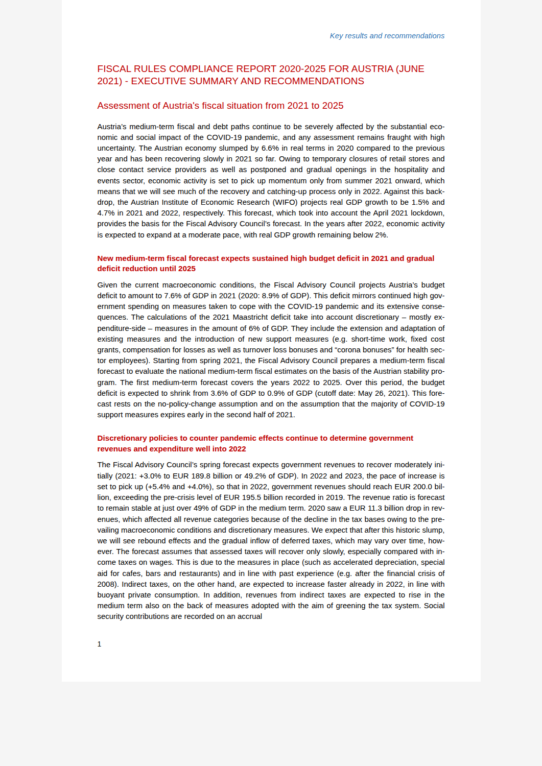Key results and recommendations
Fiscal rules compliance report 2020-2025 for Austria (June 2021) - Executive summary and recommendations
Assessment of Austria's fiscal situation from 2021 to 2025
Austria’s medium-term fiscal and debt paths continue to be severely affected by the substantial economic and social impact of the COVID-19 pandemic, and any assessment remains fraught with high uncertainty. The Austrian economy slumped by 6.6% in real terms in 2020 compared to the previous year and has been recovering slowly in 2021 so far. Owing to temporary closures of retail stores and close contact service providers as well as postponed and gradual openings in the hospitality and events sector, economic activity is set to pick up momentum only from summer 2021 onward, which means that we will see much of the recovery and catching-up process only in 2022. Against this backdrop, the Austrian Institute of Economic Research (WIFO) projects real GDP growth to be 1.5% and 4.7% in 2021 and 2022, respectively. This forecast, which took into account the April 2021 lockdown, provides the basis for the Fiscal Advisory Council’s forecast. In the years after 2022, economic activity is expected to expand at a moderate pace, with real GDP growth remaining below 2%.
New medium-term fiscal forecast expects sustained high budget deficit in 2021 and gradual deficit reduction until 2025
Given the current macroeconomic conditions, the Fiscal Advisory Council projects Austria’s budget deficit to amount to 7.6% of GDP in 2021 (2020: 8.9% of GDP). This deficit mirrors continued high government spending on measures taken to cope with the COVID-19 pandemic and its extensive consequences. The calculations of the 2021 Maastricht deficit take into account discretionary – mostly expenditure-side – measures in the amount of 6% of GDP. They include the extension and adaptation of existing measures and the introduction of new support measures (e.g. short-time work, fixed cost grants, compensation for losses as well as turnover loss bonuses and “corona bonuses” for health sector employees). Starting from spring 2021, the Fiscal Advisory Council prepares a medium-term fiscal forecast to evaluate the national medium-term fiscal estimates on the basis of the Austrian stability program. The first medium-term forecast covers the years 2022 to 2025. Over this period, the budget deficit is expected to shrink from 3.6% of GDP to 0.9% of GDP (cutoff date: May 26, 2021). This forecast rests on the no-policy-change assumption and on the assumption that the majority of COVID-19 support measures expires early in the second half of 2021.
Discretionary policies to counter pandemic effects continue to determine government revenues and expenditure well into 2022
The Fiscal Advisory Council’s spring forecast expects government revenues to recover moderately initially (2021: +3.0% to EUR 189.8 billion or 49.2% of GDP). In 2022 and 2023, the pace of increase is set to pick up (+5.4% and +4.0%), so that in 2022, government revenues should reach EUR 200.0 billion, exceeding the pre-crisis level of EUR 195.5 billion recorded in 2019. The revenue ratio is forecast to remain stable at just over 49% of GDP in the medium term. 2020 saw a EUR 11.3 billion drop in revenues, which affected all revenue categories because of the decline in the tax bases owing to the prevailing macroeconomic conditions and discretionary measures. We expect that after this historic slump, we will see rebound effects and the gradual inflow of deferred taxes, which may vary over time, however. The forecast assumes that assessed taxes will recover only slowly, especially compared with income taxes on wages. This is due to the measures in place (such as accelerated depreciation, special aid for cafes, bars and restaurants) and in line with past experience (e.g. after the financial crisis of 2008). Indirect taxes, on the other hand, are expected to increase faster already in 2022, in line with buoyant private consumption. In addition, revenues from indirect taxes are expected to rise in the medium term also on the back of measures adopted with the aim of greening the tax system. Social security contributions are recorded on an accrual
1